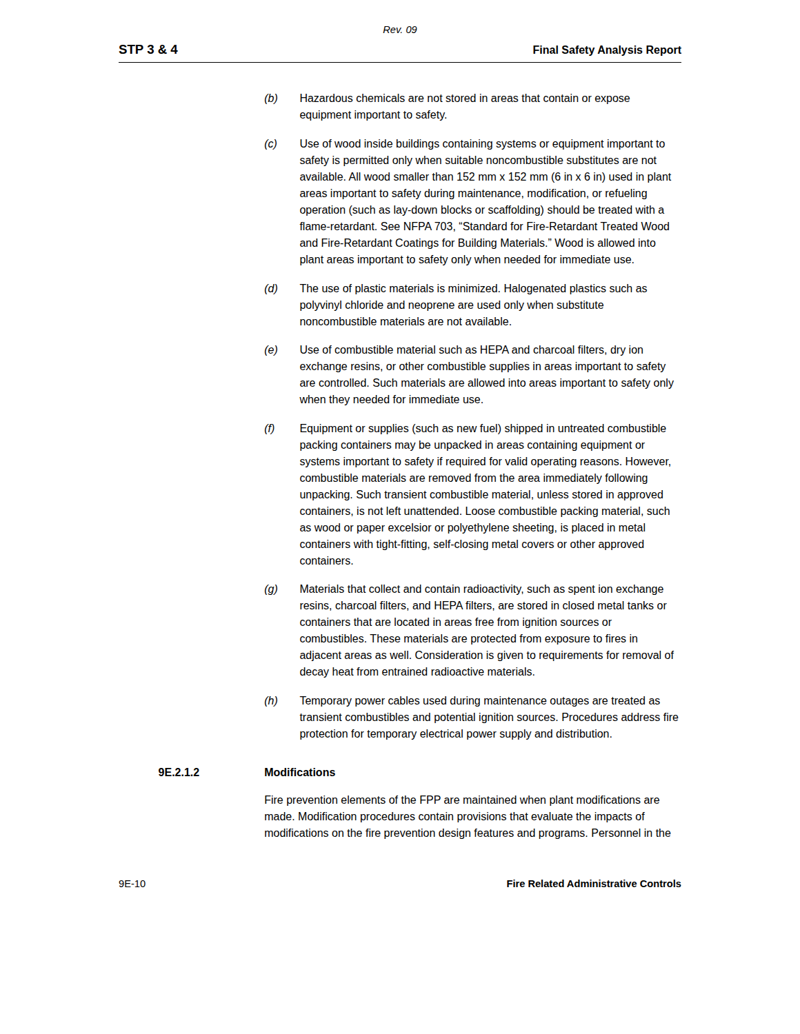Rev. 09
STP 3 & 4
Final Safety Analysis Report
(b) Hazardous chemicals are not stored in areas that contain or expose equipment important to safety.
(c) Use of wood inside buildings containing systems or equipment important to safety is permitted only when suitable noncombustible substitutes are not available. All wood smaller than 152 mm x 152 mm (6 in x 6 in) used in plant areas important to safety during maintenance, modification, or refueling operation (such as lay-down blocks or scaffolding) should be treated with a flame-retardant. See NFPA 703, “Standard for Fire-Retardant Treated Wood and Fire-Retardant Coatings for Building Materials.” Wood is allowed into plant areas important to safety only when needed for immediate use.
(d) The use of plastic materials is minimized. Halogenated plastics such as polyvinyl chloride and neoprene are used only when substitute noncombustible materials are not available.
(e) Use of combustible material such as HEPA and charcoal filters, dry ion exchange resins, or other combustible supplies in areas important to safety are controlled. Such materials are allowed into areas important to safety only when they needed for immediate use.
(f) Equipment or supplies (such as new fuel) shipped in untreated combustible packing containers may be unpacked in areas containing equipment or systems important to safety if required for valid operating reasons. However, combustible materials are removed from the area immediately following unpacking. Such transient combustible material, unless stored in approved containers, is not left unattended. Loose combustible packing material, such as wood or paper excelsior or polyethylene sheeting, is placed in metal containers with tight-fitting, self-closing metal covers or other approved containers.
(g) Materials that collect and contain radioactivity, such as spent ion exchange resins, charcoal filters, and HEPA filters, are stored in closed metal tanks or containers that are located in areas free from ignition sources or combustibles. These materials are protected from exposure to fires in adjacent areas as well. Consideration is given to requirements for removal of decay heat from entrained radioactive materials.
(h) Temporary power cables used during maintenance outages are treated as transient combustibles and potential ignition sources. Procedures address fire protection for temporary electrical power supply and distribution.
9E.2.1.2 Modifications
Fire prevention elements of the FPP are maintained when plant modifications are made. Modification procedures contain provisions that evaluate the impacts of modifications on the fire prevention design features and programs. Personnel in the
9E-10
Fire Related Administrative Controls